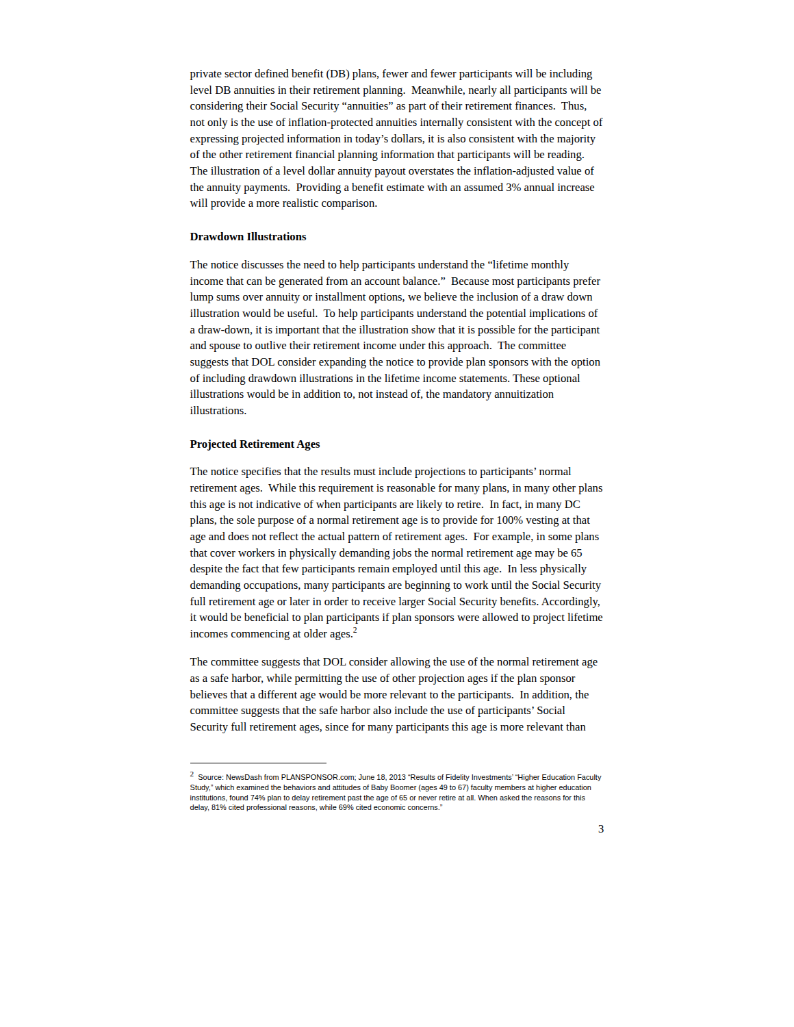private sector defined benefit (DB) plans, fewer and fewer participants will be including level DB annuities in their retirement planning. Meanwhile, nearly all participants will be considering their Social Security “annuities” as part of their retirement finances. Thus, not only is the use of inflation-protected annuities internally consistent with the concept of expressing projected information in today’s dollars, it is also consistent with the majority of the other retirement financial planning information that participants will be reading. The illustration of a level dollar annuity payout overstates the inflation-adjusted value of the annuity payments. Providing a benefit estimate with an assumed 3% annual increase will provide a more realistic comparison.
Drawdown Illustrations
The notice discusses the need to help participants understand the “lifetime monthly income that can be generated from an account balance.” Because most participants prefer lump sums over annuity or installment options, we believe the inclusion of a draw down illustration would be useful. To help participants understand the potential implications of a draw-down, it is important that the illustration show that it is possible for the participant and spouse to outlive their retirement income under this approach. The committee suggests that DOL consider expanding the notice to provide plan sponsors with the option of including drawdown illustrations in the lifetime income statements. These optional illustrations would be in addition to, not instead of, the mandatory annuitization illustrations.
Projected Retirement Ages
The notice specifies that the results must include projections to participants’ normal retirement ages. While this requirement is reasonable for many plans, in many other plans this age is not indicative of when participants are likely to retire. In fact, in many DC plans, the sole purpose of a normal retirement age is to provide for 100% vesting at that age and does not reflect the actual pattern of retirement ages. For example, in some plans that cover workers in physically demanding jobs the normal retirement age may be 65 despite the fact that few participants remain employed until this age. In less physically demanding occupations, many participants are beginning to work until the Social Security full retirement age or later in order to receive larger Social Security benefits. Accordingly, it would be beneficial to plan participants if plan sponsors were allowed to project lifetime incomes commencing at older ages.2
The committee suggests that DOL consider allowing the use of the normal retirement age as a safe harbor, while permitting the use of other projection ages if the plan sponsor believes that a different age would be more relevant to the participants. In addition, the committee suggests that the safe harbor also include the use of participants’ Social Security full retirement ages, since for many participants this age is more relevant than
2 Source: NewsDash from PLANSPONSOR.com; June 18, 2013 “Results of Fidelity Investments’ “Higher Education Faculty Study,” which examined the behaviors and attitudes of Baby Boomer (ages 49 to 67) faculty members at higher education institutions, found 74% plan to delay retirement past the age of 65 or never retire at all. When asked the reasons for this delay, 81% cited professional reasons, while 69% cited economic concerns.”
3